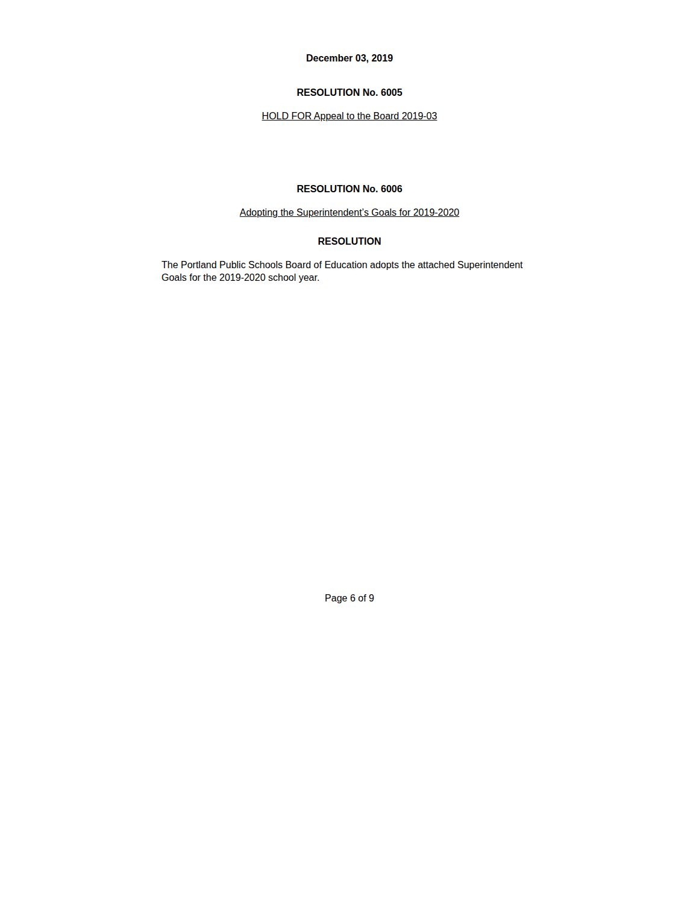December 03, 2019
RESOLUTION No. 6005
HOLD FOR Appeal to the Board 2019-03
RESOLUTION No. 6006
Adopting the Superintendent’s Goals for 2019-2020
RESOLUTION
The Portland Public Schools Board of Education adopts the attached Superintendent Goals for the 2019-2020 school year.
Page 6 of 9